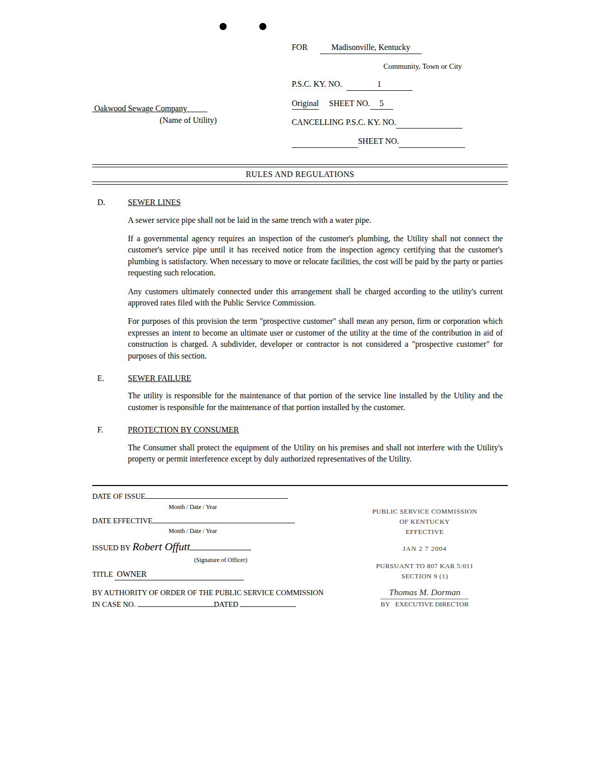Oakwood Sewage Company
(Name of Utility)
FOR Madisonville, Kentucky
Community, Town or City
P.S.C. KY. NO. 1
Original SHEET NO.5
CANCELLING P.S.C. KY. NO.
SHEET NO.
RULES AND REGULATIONS
D.
SEWER LINES
A sewer service pipe shall not be laid in the same trench with a water pipe.
If a governmental agency requires an inspection of the customer's plumbing, the Utility shall not connect the customer's service pipe until it has received notice from the inspection agency certifying that the customer's plumbing is satisfactory. When necessary to move or relocate facilities, the cost will be paid by the party or parties requesting such relocation.
Any customers ultimately connected under this arrangement shall be charged according to the utility's current approved rates filed with the Public Service Commission.
For purposes of this provision the term "prospective customer" shall mean any person, firm or corporation which expresses an intent to become an ultimate user or customer of the utility at the time of the contribution in aid of construction is charged. A subdivider, developer or contractor is not considered a "prospective customer" for purposes of this section.
E.
SEWER FAILURE
The utility is responsible for the maintenance of that portion of the service line installed by the Utility and the customer is responsible for the maintenance of that portion installed by the customer.
F.
PROTECTION BY CONSUMER
The Consumer shall protect the equipment of the Utility on his premises and shall not interfere with the Utility's property or permit interference except by duly authorized representatives of the Utility.
DATE OF ISSUE
Month / Date / Year
DATE EFFECTIVE
Month / Date / Year
ISSUED BY Robert Offutt
(Signature of Officer)
TITLE owner
BY AUTHORITY OF ORDER OF THE PUBLIC SERVICE COMMISSION
IN CASE NO. DATED
PUBLIC SERVICE COMMISSION
OF KENTUCKY
EFFECTIVE
JAN 2 7 2004
PURSUANT TO 807 KAR 5:011
SECTION 9 (1)
Thomas M. Dorman
BY EXECUTIVE DIRECTOR